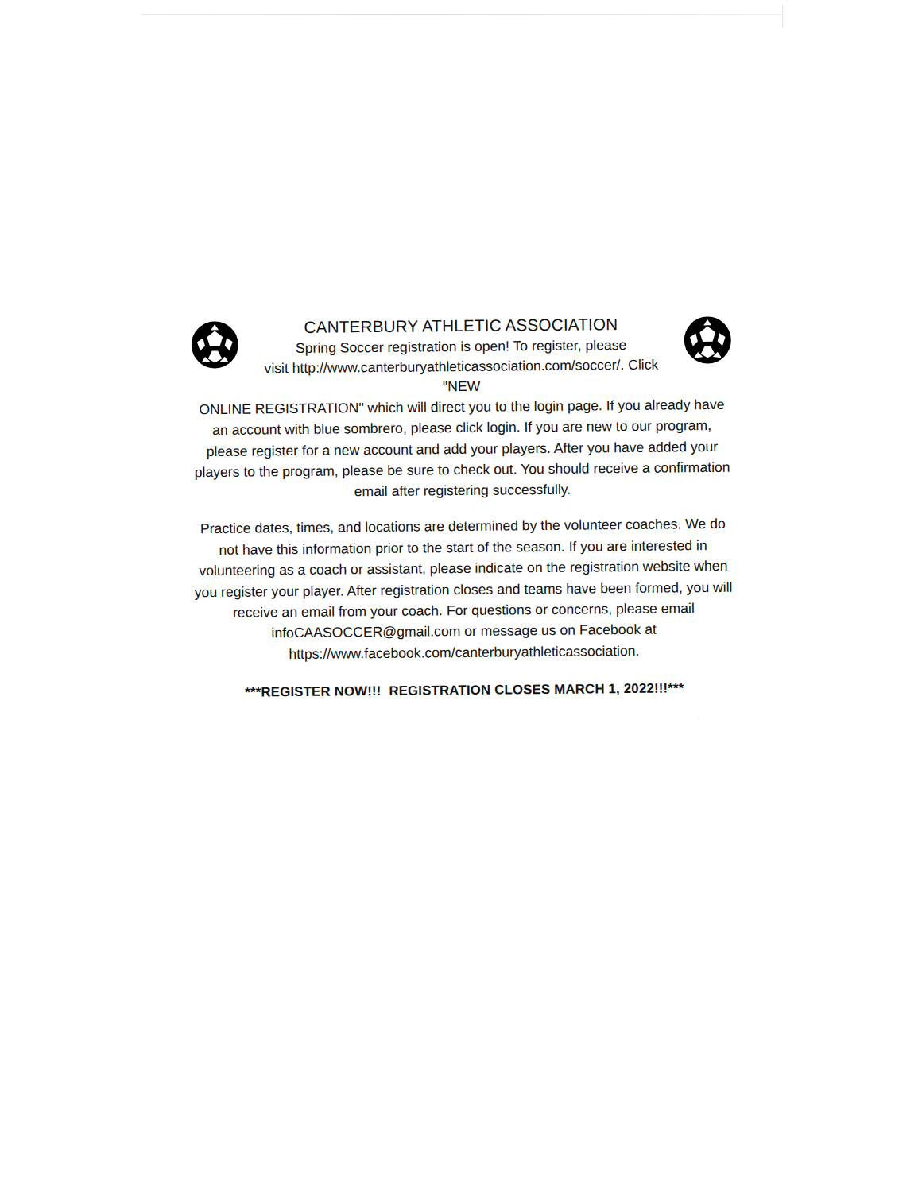CANTERBURY ATHLETIC ASSOCIATION
Spring Soccer registration is open! To register, please
visit http://www.canterburyathleticassociation.com/soccer/. Click "NEW
ONLINE REGISTRATION" which will direct you to the login page. If you already have an account with blue sombrero, please click login. If you are new to our program, please register for a new account and add your players. After you have added your players to the program, please be sure to check out. You should receive a confirmation email after registering successfully.
Practice dates, times, and locations are determined by the volunteer coaches. We do not have this information prior to the start of the season. If you are interested in volunteering as a coach or assistant, please indicate on the registration website when you register your player. After registration closes and teams have been formed, you will receive an email from your coach. For questions or concerns, please email infoCAASOCCER@gmail.com or message us on Facebook at https://www.facebook.com/canterburyathleticassociation.
***REGISTER NOW!!! REGISTRATION CLOSES MARCH 1, 2022!!!***
·
·